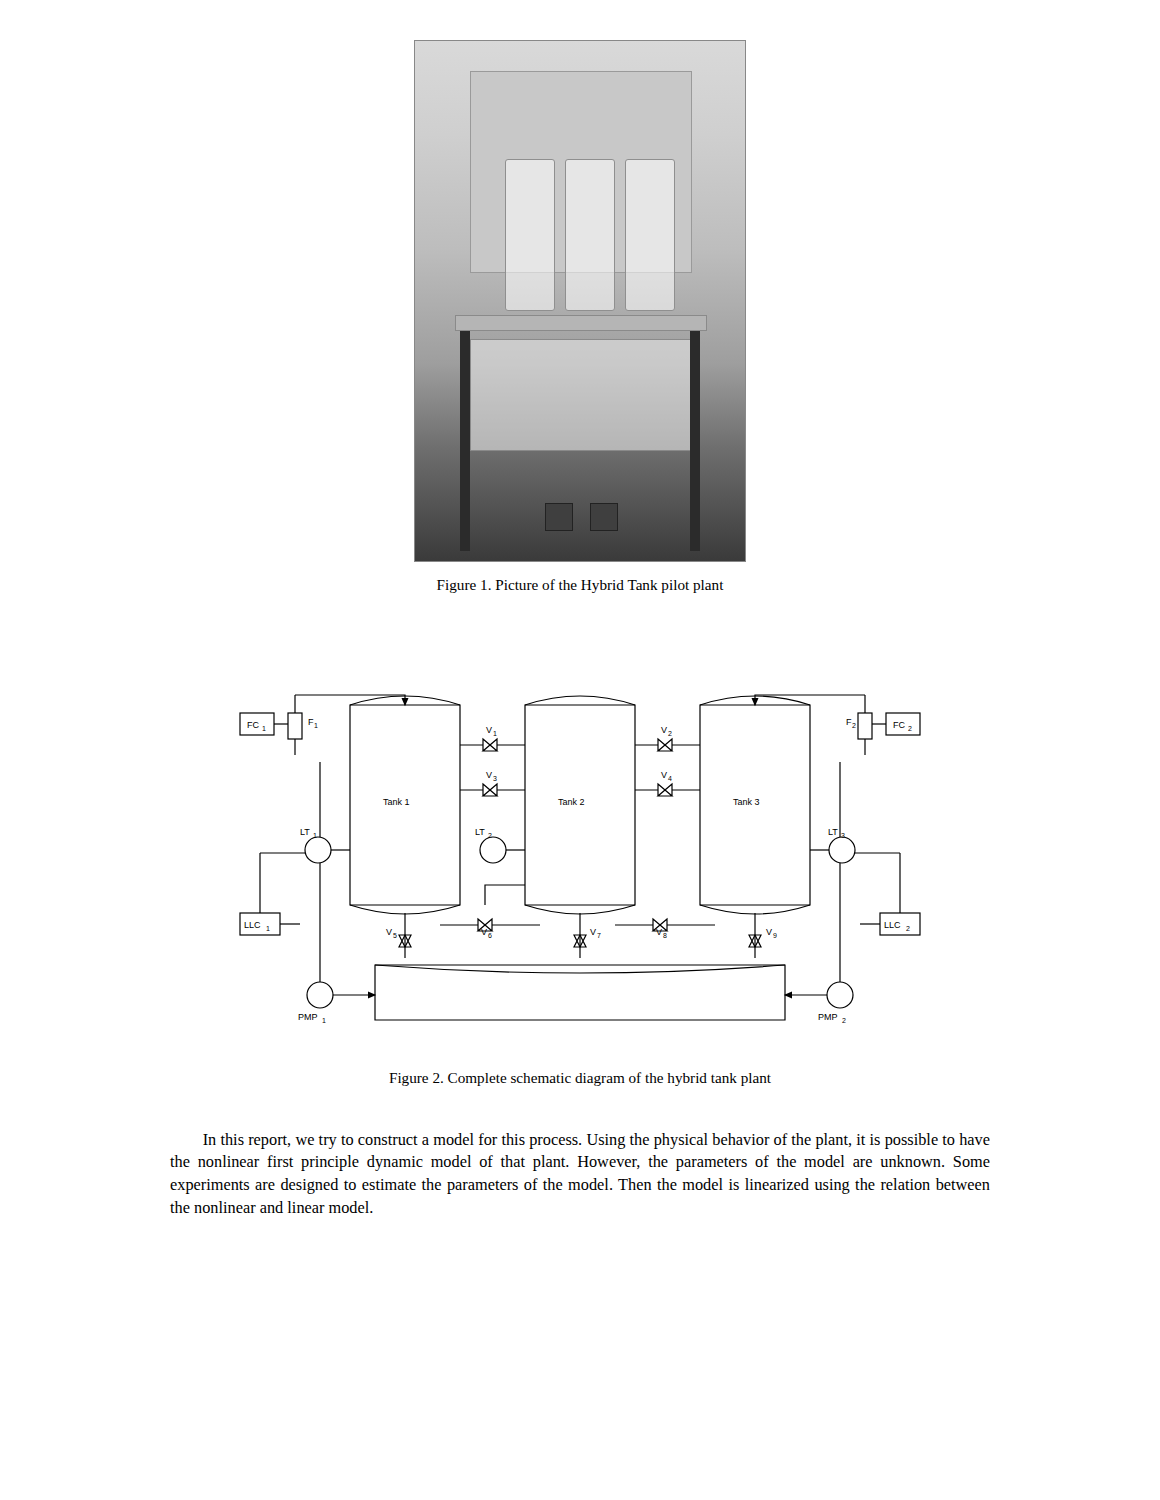Figure 1. Picture of the Hybrid Tank pilot plant
FC1 FC2 LLC1 LLC2 F1 F2 LT1 LT2 LT3 Tank 1 Tank 2 Tank 3 V1 V2 V3 V4 V5 V6 V7 V8 V9 PMP1 PMP2
Figure 2. Complete schematic diagram of the hybrid tank plant
In this report, we try to construct a model for this process. Using the physical behavior of the plant, it is possible to have the nonlinear first principle dynamic model of that plant. However, the parameters of the model are unknown. Some experiments are designed to estimate the parameters of the model. Then the model is linearized using the relation between the nonlinear and linear model.